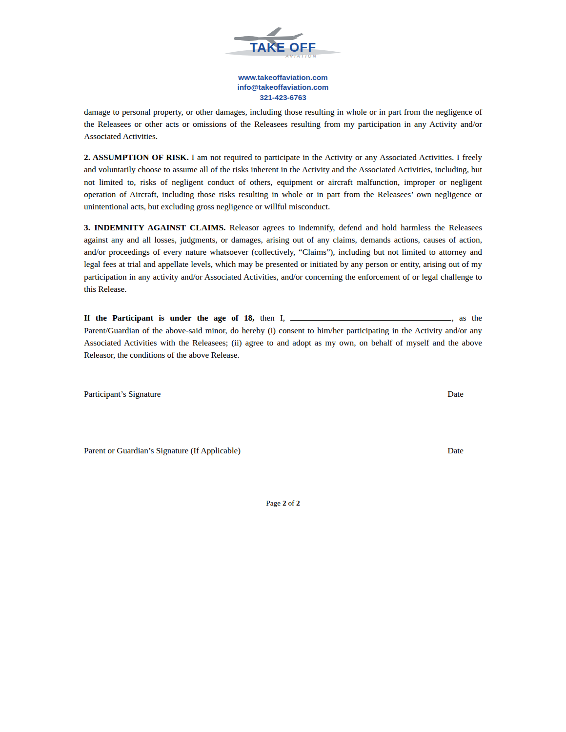TAKE OFF AVIATION
www.takeoffaviation.com
info@takeoffaviation.com
321-423-6763
damage to personal property, or other damages, including those resulting in whole or in part from the negligence of the Releasees or other acts or omissions of the Releasees resulting from my participation in any Activity and/or Associated Activities.
2. ASSUMPTION OF RISK. I am not required to participate in the Activity or any Associated Activities. I freely and voluntarily choose to assume all of the risks inherent in the Activity and the Associated Activities, including, but not limited to, risks of negligent conduct of others, equipment or aircraft malfunction, improper or negligent operation of Aircraft, including those risks resulting in whole or in part from the Releasees’ own negligence or unintentional acts, but excluding gross negligence or willful misconduct.
3. INDEMNITY AGAINST CLAIMS. Releasor agrees to indemnify, defend and hold harmless the Releasees against any and all losses, judgments, or damages, arising out of any claims, demands actions, causes of action, and/or proceedings of every nature whatsoever (collectively, “Claims”), including but not limited to attorney and legal fees at trial and appellate levels, which may be presented or initiated by any person or entity, arising out of my participation in any activity and/or Associated Activities, and/or concerning the enforcement of or legal challenge to this Release.
If the Participant is under the age of 18, then I, , as the Parent/Guardian of the above-said minor, do hereby (i) consent to him/her participating in the Activity and/or any Associated Activities with the Releasees; (ii) agree to and adopt as my own, on behalf of myself and the above Releasor, the conditions of the above Release.
Participant’s Signature Date
Parent or Guardian’s Signature (If Applicable) Date
Page 2 of 2